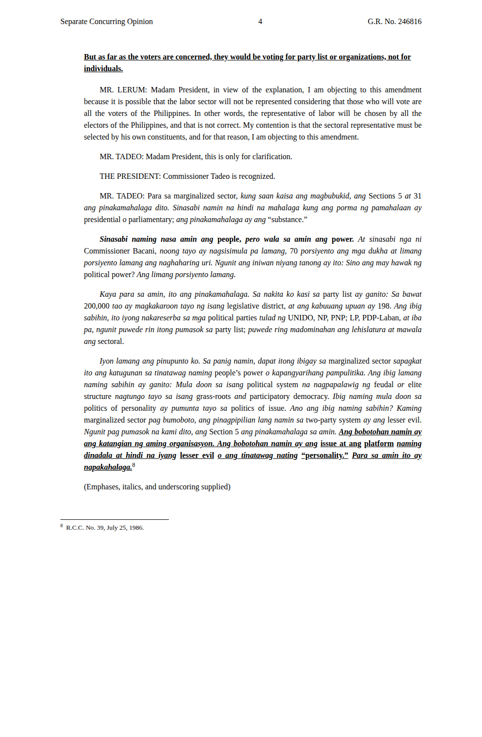Separate Concurring Opinion
4
G.R. No. 246816
But as far as the voters are concerned, they would be voting for party list or organizations, not for individuals.
MR. LERUM: Madam President, in view of the explanation, I am objecting to this amendment because it is possible that the labor sector will not be represented considering that those who will vote are all the voters of the Philippines. In other words, the representative of labor will be chosen by all the electors of the Philippines, and that is not correct. My contention is that the sectoral representative must be selected by his own constituents, and for that reason, I am objecting to this amendment.
MR. TADEO: Madam President, this is only for clarification.
THE PRESIDENT: Commissioner Tadeo is recognized.
MR. TADEO: Para sa marginalized sector, kung saan kaisa ang magbubukid, ang Sections 5 at 31 ang pinakamahalaga dito. Sinasabi namin na hindi na mahalaga kung ang porma ng pamahalaan ay presidential o parliamentary; ang pinakamahalaga ay ang “substance.”
Sinasabi naming nasa amin ang people, pero wala sa amin ang power. At sinasabi nga ni Commissioner Bacani, noong tayo ay nagsisimula pa lamang, 70 porsiyento ang mga dukha at limang porsiyento lamang ang naghaharing uri. Ngunit ang iniwan niyang tanong ay ito: Sino ang may hawak ng political power? Ang limang porsiyento lamang.
Kaya para sa amin, ito ang pinakamahalaga. Sa nakita ko kasi sa party list ay ganito: Sa bawat 200,000 tao ay magkakaroon tayo ng isang legislative district, at ang kabuuang upuan ay 198. Ang ibig sabihin, ito iyong nakareserba sa mga political parties tulad ng UNIDO, NP, PNP; LP, PDP-Laban, at iba pa, ngunit puwede rin itong pumasok sa party list; puwede ring madominahan ang lehislatura at mawala ang sectoral.
Iyon lamang ang pinupunto ko. Sa panig namin, dapat itong ibigay sa marginalized sector sapagkat ito ang katugunan sa tinatawag naming people’s power o kapangyarihang pampulitika. Ang ibig lamang naming sabihin ay ganito: Mula doon sa isang political system na nagpapalawig ng feudal or elite structure nagtungo tayo sa isang grass-roots and participatory democracy. Ibig naming mula doon sa politics of personality ay pumunta tayo sa politics of issue. Ano ang ibig naming sabihin? Kaming marginalized sector pag bumoboto, ang pinagpipilian lang namin sa two-party system ay ang lesser evil. Ngunit pag pumasok na kami dito, ang Section 5 ang pinakamahalaga sa amin. Ang bobotohan namin ay ang katangian ng aming organisasyon. Ang bobotohan namin ay ang issue at ang platform naming dinadala at hindi na iyang lesser evil o ang tinatawag nating “personality.” Para sa amin ito ay napakahalaga.8
(Emphases, italics, and underscoring supplied)
8 R.C.C. No. 39, July 25, 1986.